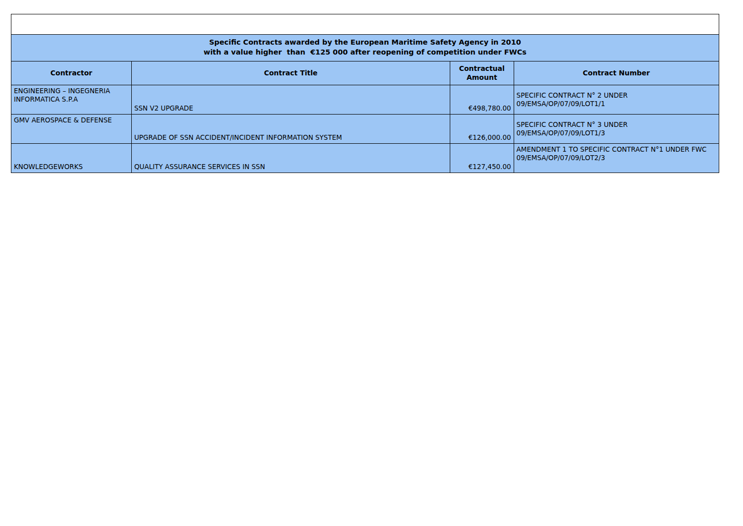| Specific Contracts awarded by the European Maritime Safety Agency in 2010 with a value higher than €125 000 after reopening of competition under FWCs |
| Contractor | Contract Title | Contractual Amount | Contract Number |
| ENGINEERING – INGEGNERIA INFORMATICA S.P.A | SSN V2 UPGRADE | €498,780.00 | SPECIFIC CONTRACT N° 2 UNDER 09/EMSA/OP/07/09/LOT1/1 |
| GMV AEROSPACE & DEFENSE | UPGRADE OF SSN ACCIDENT/INCIDENT INFORMATION SYSTEM | €126,000.00 | SPECIFIC CONTRACT N° 3 UNDER 09/EMSA/OP/07/09/LOT1/3 |
| KNOWLEDGEWORKS | QUALITY ASSURANCE SERVICES IN SSN | €127,450.00 | AMENDMENT 1 TO SPECIFIC CONTRACT N°1 UNDER FWC 09/EMSA/OP/07/09/LOT2/3 |